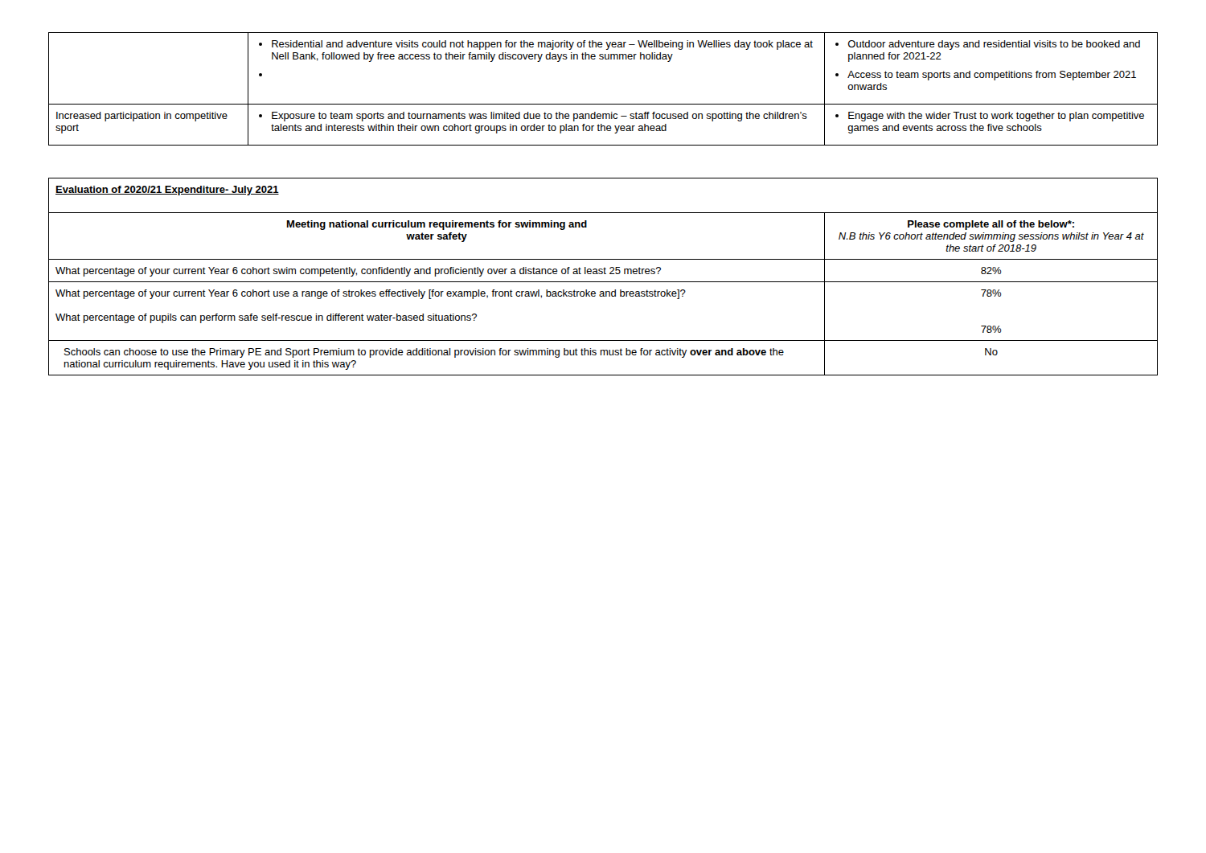| | Residential and adventure visits could not happen for the majority of the year – Wellbeing in Wellies day took place at Nell Bank, followed by free access to their family discovery days in the summer holiday | Outdoor adventure days and residential visits to be booked and planned for 2021-22 Access to team sports and competitions from September 2021 onwards |
| Increased participation in competitive sport | Exposure to team sports and tournaments was limited due to the pandemic – staff focused on spotting the children’s talents and interests within their own cohort groups in order to plan for the year ahead | Engage with the wider Trust to work together to plan competitive games and events across the five schools |
| Evaluation of 2020/21 Expenditure- July 2021 |
| Meeting national curriculum requirements for swimming and water safety | Please complete all of the below*: N.B this Y6 cohort attended swimming sessions whilst in Year 4 at the start of 2018-19 |
| What percentage of your current Year 6 cohort swim competently, confidently and proficiently over a distance of at least 25 metres? | 82% |
| What percentage of your current Year 6 cohort use a range of strokes effectively [for example, front crawl, backstroke and breaststroke]? What percentage of pupils can perform safe self-rescue in different water-based situations? | 78% 78% |
| Schools can choose to use the Primary PE and Sport Premium to provide additional provision for swimming but this must be for activity over and above the national curriculum requirements. Have you used it in this way? | No |